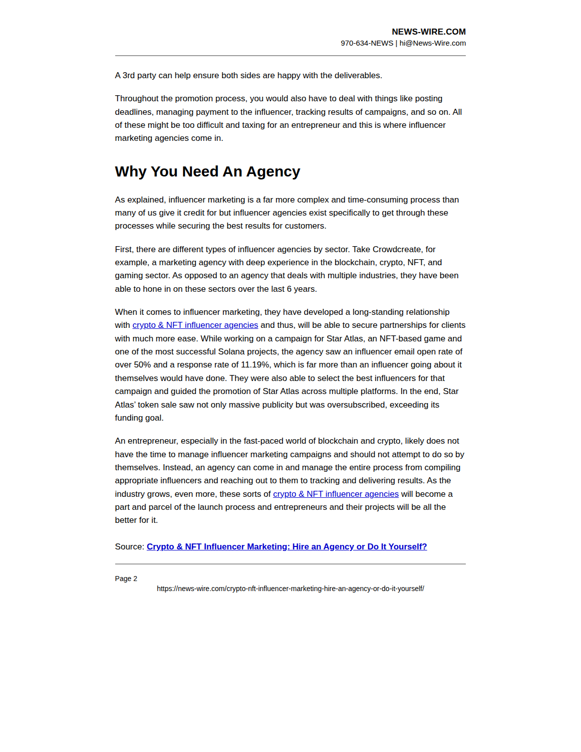NEWS-WIRE.COM
970-634-NEWS | hi@News-Wire.com
A 3rd party can help ensure both sides are happy with the deliverables.
Throughout the promotion process, you would also have to deal with things like posting deadlines, managing payment to the influencer, tracking results of campaigns, and so on. All of these might be too difficult and taxing for an entrepreneur and this is where influencer marketing agencies come in.
Why You Need An Agency
As explained, influencer marketing is a far more complex and time-consuming process than many of us give it credit for but influencer agencies exist specifically to get through these processes while securing the best results for customers.
First, there are different types of influencer agencies by sector. Take Crowdcreate, for example, a marketing agency with deep experience in the blockchain, crypto, NFT, and gaming sector. As opposed to an agency that deals with multiple industries, they have been able to hone in on these sectors over the last 6 years.
When it comes to influencer marketing, they have developed a long-standing relationship with crypto & NFT influencer agencies and thus, will be able to secure partnerships for clients with much more ease. While working on a campaign for Star Atlas, an NFT-based game and one of the most successful Solana projects, the agency saw an influencer email open rate of over 50% and a response rate of 11.19%, which is far more than an influencer going about it themselves would have done. They were also able to select the best influencers for that campaign and guided the promotion of Star Atlas across multiple platforms. In the end, Star Atlas’ token sale saw not only massive publicity but was oversubscribed, exceeding its funding goal.
An entrepreneur, especially in the fast-paced world of blockchain and crypto, likely does not have the time to manage influencer marketing campaigns and should not attempt to do so by themselves. Instead, an agency can come in and manage the entire process from compiling appropriate influencers and reaching out to them to tracking and delivering results. As the industry grows, even more, these sorts of crypto & NFT influencer agencies will become a part and parcel of the launch process and entrepreneurs and their projects will be all the better for it.
Source: Crypto & NFT Influencer Marketing: Hire an Agency or Do It Yourself?
Page 2
https://news-wire.com/crypto-nft-influencer-marketing-hire-an-agency-or-do-it-yourself/